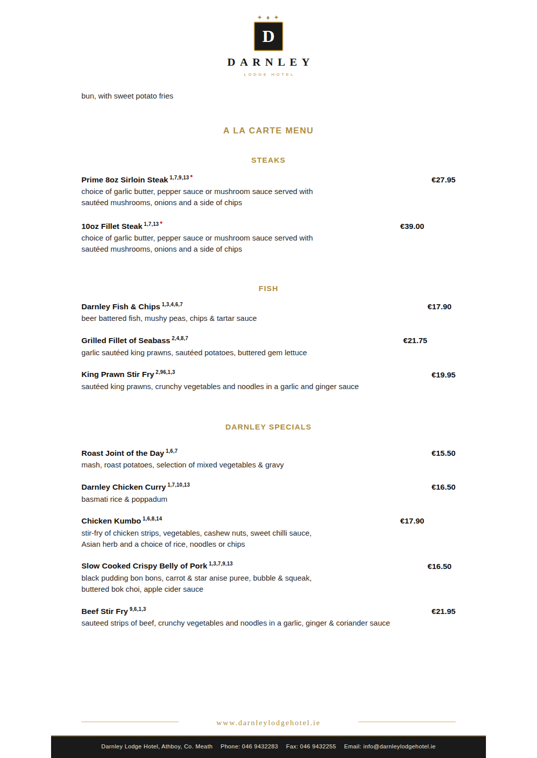✦ ♦ ✦
D
DARNLEY
LODGE HOTEL
bun, with sweet potato fries
A La Carte Menu
Steaks
Prime 8oz Sirloin Steak1,7,9,13* €27.95
choice of garlic butter, pepper sauce or mushroom sauce served with
sautéed mushrooms, onions and a side of chips
10oz Fillet Steak1,7,13* €39.00
choice of garlic butter, pepper sauce or mushroom sauce served with
sautéed mushrooms, onions and a side of chips
Fish
Darnley Fish & Chips1,3,4,6,7 €17.90
beer battered fish, mushy peas, chips & tartar sauce
Grilled Fillet of Seabass2,4,8,7 €21.75
garlic sautéed king prawns, sautéed potatoes, buttered gem lettuce
King Prawn Stir Fry2,96,1,3 €19.95
sautéed king prawns, crunchy vegetables and noodles in a garlic and ginger sauce
Darnley Specials
Roast Joint of the Day1,6,7 €15.50
mash, roast potatoes, selection of mixed vegetables & gravy
Darnley Chicken Curry1,7,10,13 €16.50
basmati rice & poppadum
Chicken Kumbo1,6,8,14 €17.90
stir-fry of chicken strips, vegetables, cashew nuts, sweet chilli sauce,
Asian herb and a choice of rice, noodles or chips
Slow Cooked Crispy Belly of Pork1,3,7,9,13 €16.50
black pudding bon bons, carrot & star anise puree, bubble & squeak,
buttered bok choi, apple cider sauce
Beef Stir Fry9,6,1,3 €21.95
sauteed strips of beef, crunchy vegetables and noodles in a garlic, ginger & coriander sauce
www.darnleylodgehotel.ie
Darnley Lodge Hotel, Athboy, Co. Meath Phone: 046 9432283 Fax: 046 9432255 Email: info@darnleylodgehotel.ie